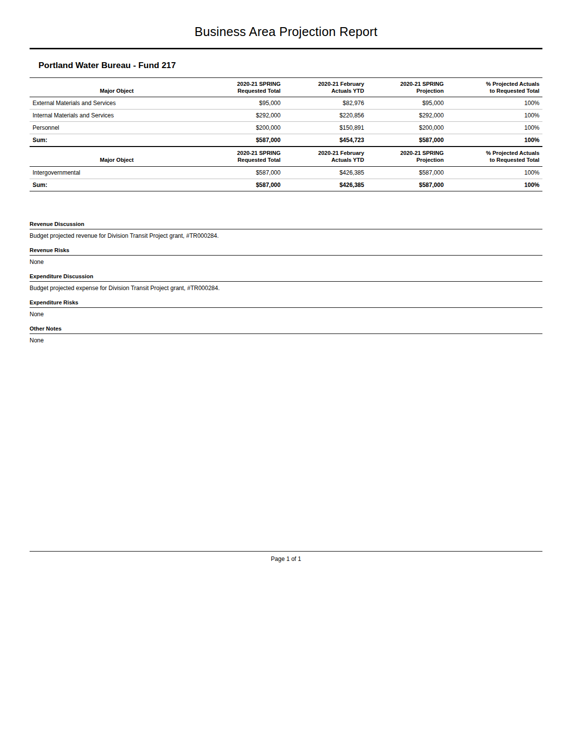Business Area Projection Report
Portland Water Bureau - Fund 217
| Major Object | 2020-21 SPRING Requested Total | 2020-21 February Actuals YTD | 2020-21 SPRING Projection | % Projected Actuals to Requested Total |
| --- | --- | --- | --- | --- |
| External Materials and Services | $95,000 | $82,976 | $95,000 | 100% |
| Internal Materials and Services | $292,000 | $220,856 | $292,000 | 100% |
| Personnel | $200,000 | $150,891 | $200,000 | 100% |
| Sum: | $587,000 | $454,723 | $587,000 | 100% |
| Major Object | 2020-21 SPRING Requested Total | 2020-21 February Actuals YTD | 2020-21 SPRING Projection | % Projected Actuals to Requested Total |
| --- | --- | --- | --- | --- |
| Intergovernmental | $587,000 | $426,385 | $587,000 | 100% |
| Sum: | $587,000 | $426,385 | $587,000 | 100% |
Revenue Discussion
Budget projected revenue for Division Transit Project grant, #TR000284.
Revenue Risks
None
Expenditure Discussion
Budget projected expense for Division Transit Project grant, #TR000284.
Expenditure Risks
None
Other Notes
None
Page 1 of 1